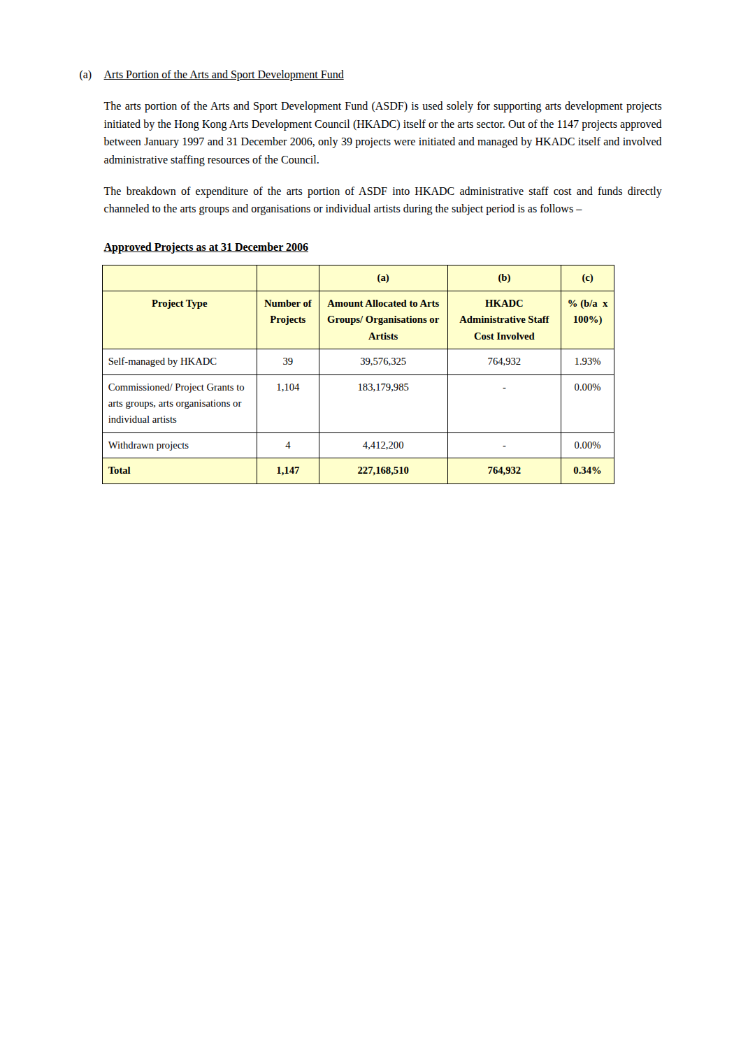(a) Arts Portion of the Arts and Sport Development Fund
The arts portion of the Arts and Sport Development Fund (ASDF) is used solely for supporting arts development projects initiated by the Hong Kong Arts Development Council (HKADC) itself or the arts sector. Out of the 1147 projects approved between January 1997 and 31 December 2006, only 39 projects were initiated and managed by HKADC itself and involved administrative staffing resources of the Council.
The breakdown of expenditure of the arts portion of ASDF into HKADC administrative staff cost and funds directly channeled to the arts groups and organisations or individual artists during the subject period is as follows –
Approved Projects as at 31 December 2006
| | | (a) | (b) | (c) |
| --- | --- | --- | --- | --- |
| Project Type | Number of Projects | Amount Allocated to Arts Groups/ Organisations or Artists | HKADC Administrative Staff Cost Involved | % (b/a x 100%) |
| Self-managed by HKADC | 39 | 39,576,325 | 764,932 | 1.93% |
| Commissioned/ Project Grants to arts groups, arts organisations or individual artists | 1,104 | 183,179,985 | - | 0.00% |
| Withdrawn projects | 4 | 4,412,200 | - | 0.00% |
| Total | 1,147 | 227,168,510 | 764,932 | 0.34% |